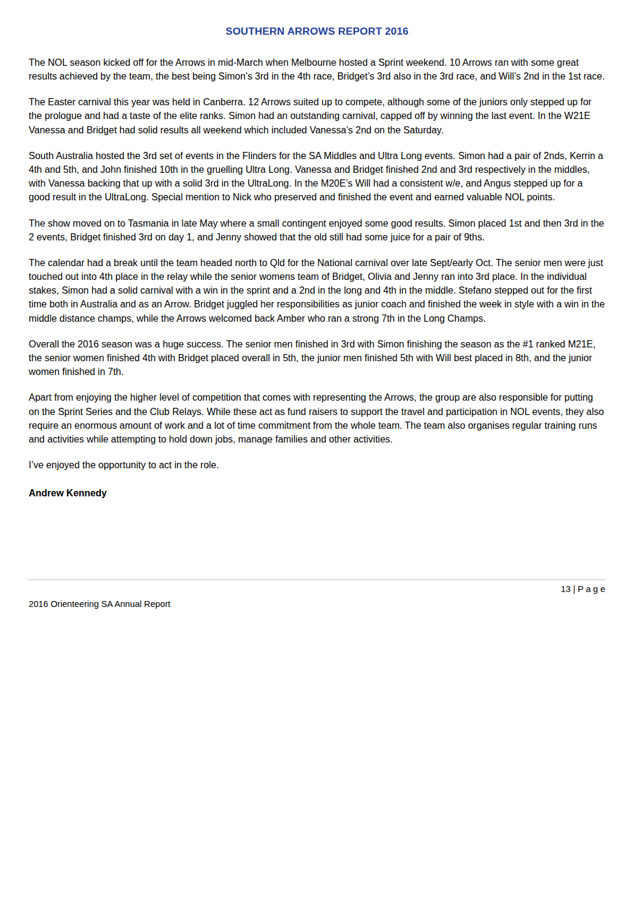SOUTHERN ARROWS REPORT 2016
The NOL season kicked off for the Arrows in mid-March when Melbourne hosted a Sprint weekend. 10 Arrows ran with some great results achieved by the team, the best being Simon’s 3rd in the 4th race, Bridget’s 3rd also in the 3rd race, and Will’s 2nd in the 1st race.
The Easter carnival this year was held in Canberra. 12 Arrows suited up to compete, although some of the juniors only stepped up for the prologue and had a taste of the elite ranks. Simon had an outstanding carnival, capped off by winning the last event. In the W21E Vanessa and Bridget had solid results all weekend which included Vanessa’s 2nd on the Saturday.
South Australia hosted the 3rd set of events in the Flinders for the SA Middles and Ultra Long events. Simon had a pair of 2nds, Kerrin a 4th and 5th, and John finished 10th in the gruelling Ultra Long. Vanessa and Bridget finished 2nd and 3rd respectively in the middles, with Vanessa backing that up with a solid 3rd in the UltraLong. In the M20E’s Will had a consistent w/e, and Angus stepped up for a good result in the UltraLong. Special mention to Nick who preserved and finished the event and earned valuable NOL points.
The show moved on to Tasmania in late May where a small contingent enjoyed some good results. Simon placed 1st and then 3rd in the 2 events, Bridget finished 3rd on day 1, and Jenny showed that the old still had some juice for a pair of 9ths.
The calendar had a break until the team headed north to Qld for the National carnival over late Sept/early Oct. The senior men were just touched out into 4th place in the relay while the senior womens team of Bridget, Olivia and Jenny ran into 3rd place. In the individual stakes, Simon had a solid carnival with a win in the sprint and a 2nd in the long and 4th in the middle. Stefano stepped out for the first time both in Australia and as an Arrow. Bridget juggled her responsibilities as junior coach and finished the week in style with a win in the middle distance champs, while the Arrows welcomed back Amber who ran a strong 7th in the Long Champs.
Overall the 2016 season was a huge success. The senior men finished in 3rd with Simon finishing the season as the #1 ranked M21E, the senior women finished 4th with Bridget placed overall in 5th, the junior men finished 5th with Will best placed in 8th, and the junior women finished in 7th.
Apart from enjoying the higher level of competition that comes with representing the Arrows, the group are also responsible for putting on the Sprint Series and the Club Relays. While these act as fund raisers to support the travel and participation in NOL events, they also require an enormous amount of work and a lot of time commitment from the whole team. The team also organises regular training runs and activities while attempting to hold down jobs, manage families and other activities.
I’ve enjoyed the opportunity to act in the role.
Andrew Kennedy
13 | P a g e
2016 Orienteering SA Annual Report